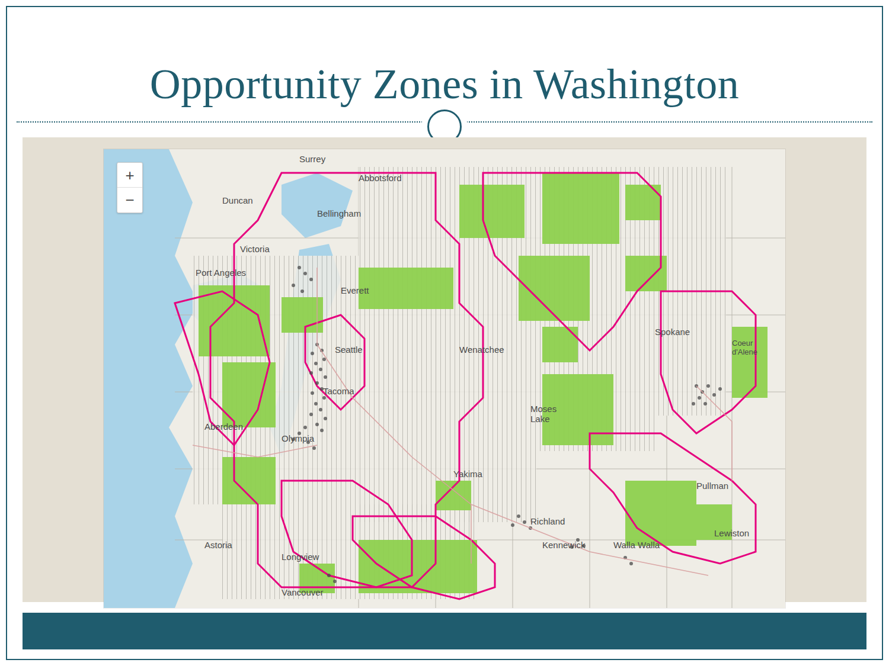Opportunity Zones in Washington
+
−
Surrey Abbotsford Duncan Bellingham Victoria Port Angeles Everett Seattle Wenatchee Spokane Coeur
d'Alene Tacoma Moses
Lake Aberdeen Olympia Yakima Pullman Richland Lewiston Kennewick Walla Walla Astoria Longview Vancouver